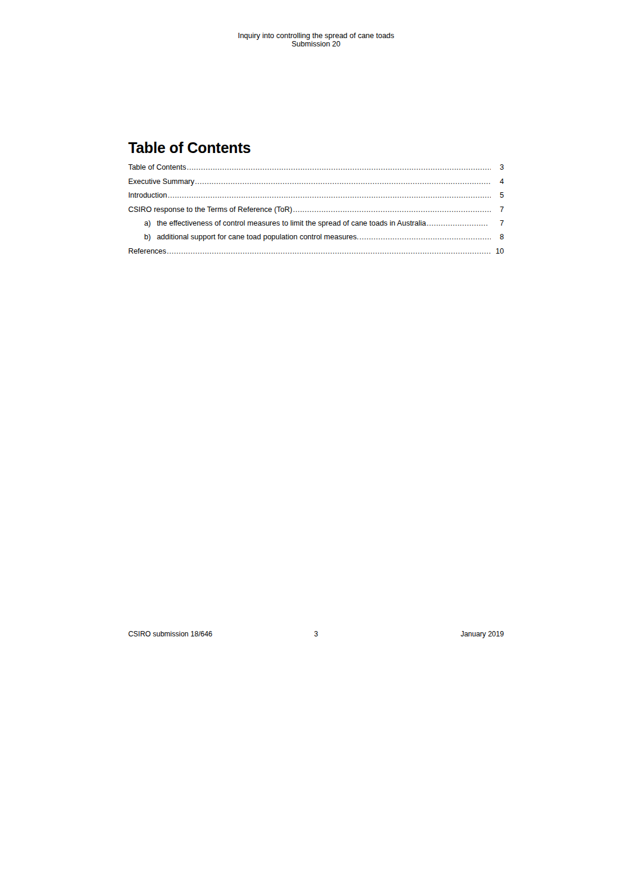Inquiry into controlling the spread of cane toads
Submission 20
Table of Contents
Table of Contents ................................................................................................................................................. 3
Executive Summary .............................................................................................................................................. 4
Introduction ......................................................................................................................................................... 5
CSIRO response to the Terms of Reference (ToR) ............................................................................................. 7
a) the effectiveness of control measures to limit the spread of cane toads in Australia .......................... 7
b) additional support for cane toad population control measures. ......................................................... 8
References ......................................................................................................................................................... 10
CSIRO submission 18/646 3 January 2019